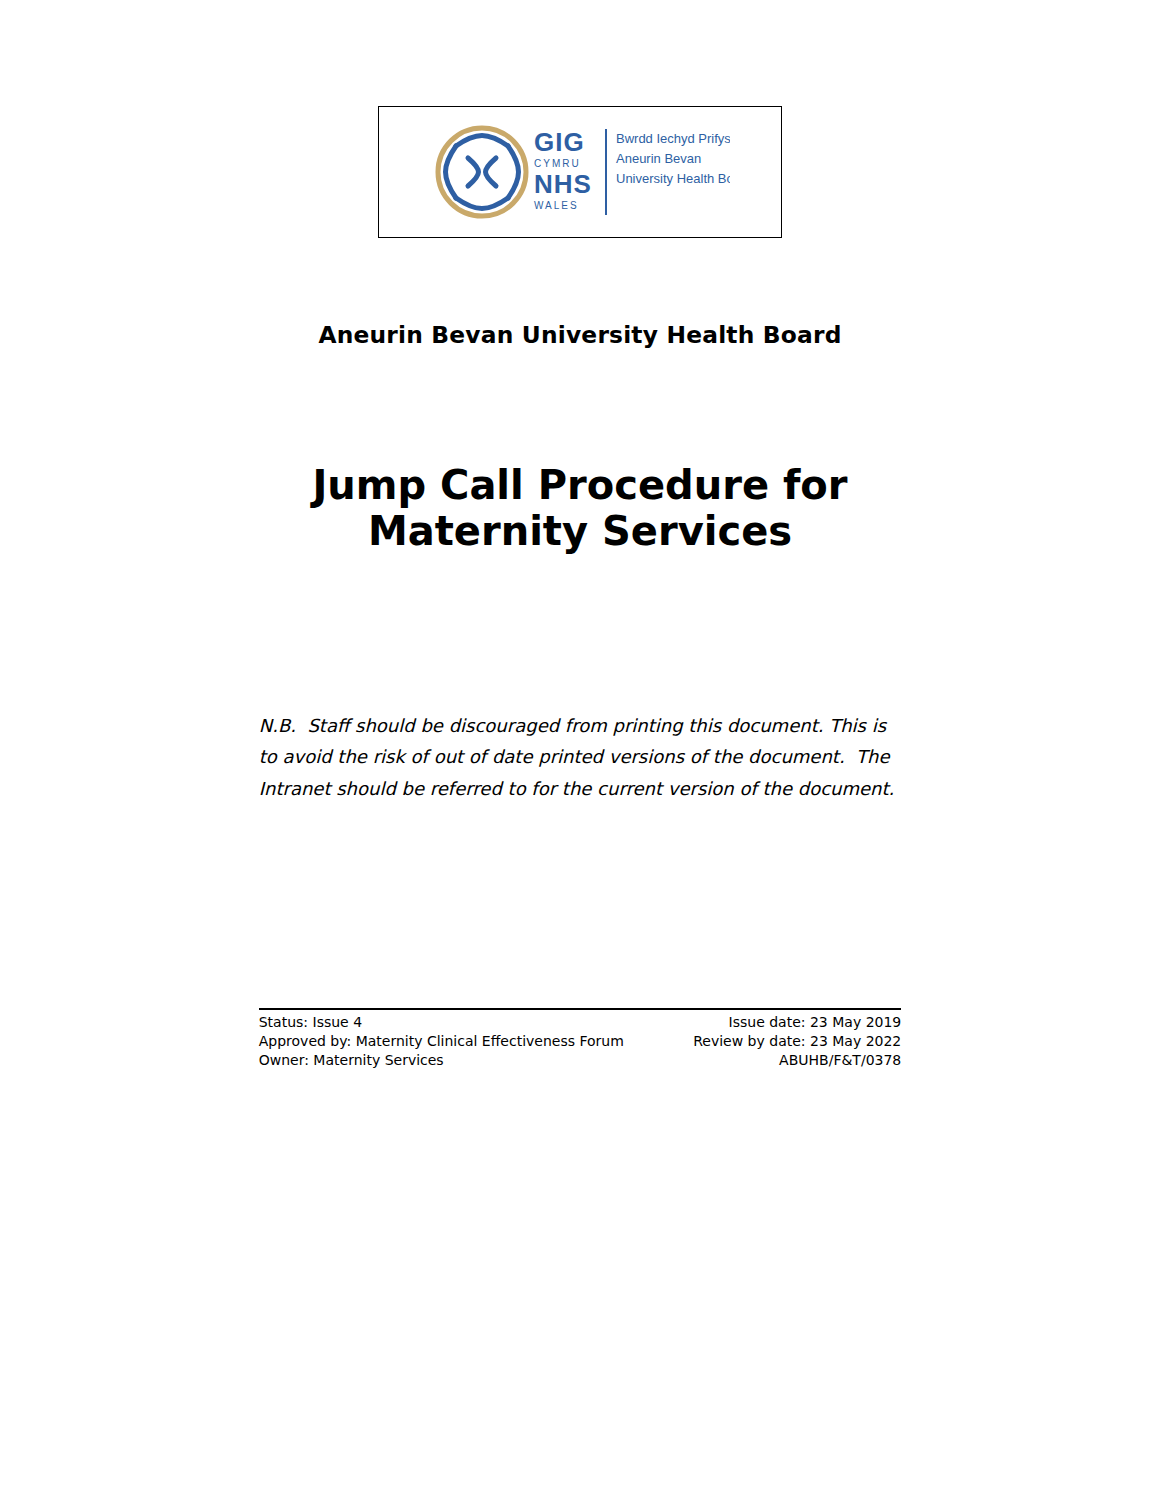GIG CYMRU NHS WALES Bwrdd Iechyd Prifysgol Aneurin Bevan University Health Board
Aneurin Bevan University Health Board
Jump Call Procedure for
Maternity Services
N.B. Staff should be discouraged from printing this document. This is to avoid the risk of out of date printed versions of the document. The Intranet should be referred to for the current version of the document.
Status: Issue 4
Issue date: 23 May 2019
Approved by: Maternity Clinical Effectiveness Forum
Review by date: 23 May 2022
Owner: Maternity Services
ABUHB/F&T/0378